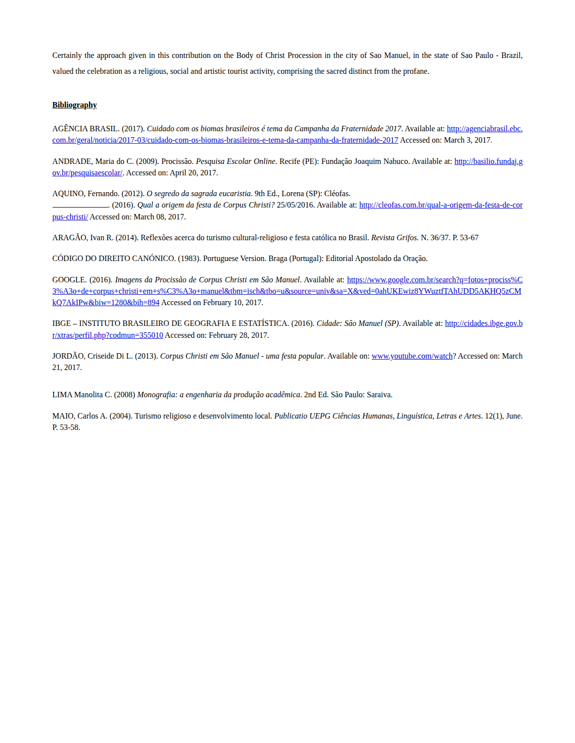Certainly the approach given in this contribution on the Body of Christ Procession in the city of Sao Manuel, in the state of Sao Paulo - Brazil, valued the celebration as a religious, social and artistic tourist activity, comprising the sacred distinct from the profane.
Bibliography
AGÊNCIA BRASIL. (2017). Cuidado com os biomas brasileiros é tema da Campanha da Fraternidade 2017. Available at: http://agenciabrasil.ebc.com.br/geral/noticia/2017-03/cuidado-com-os-biomas-brasileiros-e-tema-da-campanha-da-fraternidade-2017 Accessed on: March 3, 2017.
ANDRADE, Maria do C. (2009). Procissão. Pesquisa Escolar Online. Recife (PE): Fundação Joaquim Nabuco. Available at: http://basilio.fundaj.gov.br/pesquisaescolar/. Accessed on: April 20, 2017.
AQUINO, Fernando. (2012). O segredo da sagrada eucaristia. 9th Ed., Lorena (SP): Cléofas.
. (2016). Qual a origem da festa de Corpus Christi? 25/05/2016. Available at: http://cleofas.com.br/qual-a-origem-da-festa-de-corpus-christi/ Accessed on: March 08, 2017.
ARAGÃO, Ivan R. (2014). Reflexões acerca do turismo cultural-religioso e festa católica no Brasil. Revista Grifos. N. 36/37. P. 53-67
CÓDIGO DO DIREITO CANÓNICO. (1983). Portuguese Version. Braga (Portugal): Editorial Apostolado da Oração.
GOOGLE. (2016). Imagens da Procissão de Corpus Christi em São Manuel. Available at: https://www.google.com.br/search?q=fotos+prociss%C3%A3o+de+corpus+christi+em+s%C3%A3o+manuel&tbm=isch&tbo=u&source=univ&sa=X&ved=0ahUKEwiz8YWuztfTAhUDD5AKHQ5zCMkQ7AkIPw&biw=1280&bih=894 Accessed on February 10, 2017.
IBGE – INSTITUTO BRASILEIRO DE GEOGRAFIA E ESTATÍSTICA. (2016). Cidade: São Manuel (SP). Available at: http://cidades.ibge.gov.br/xtras/perfil.php?codmun=355010 Accessed on: February 28, 2017.
JORDÃO, Criseide Di L. (2013). Corpus Christi em São Manuel - uma festa popular. Available on: www.youtube.com/watch? Accessed on: March 21, 2017.
LIMA Manolita C. (2008) Monografia: a engenharia da produção acadêmica. 2nd Ed. São Paulo: Saraiva.
MAIO, Carlos A. (2004). Turismo religioso e desenvolvimento local. Publicatio UEPG Ciências Humanas, Linguística, Letras e Artes. 12(1), June. P. 53-58.